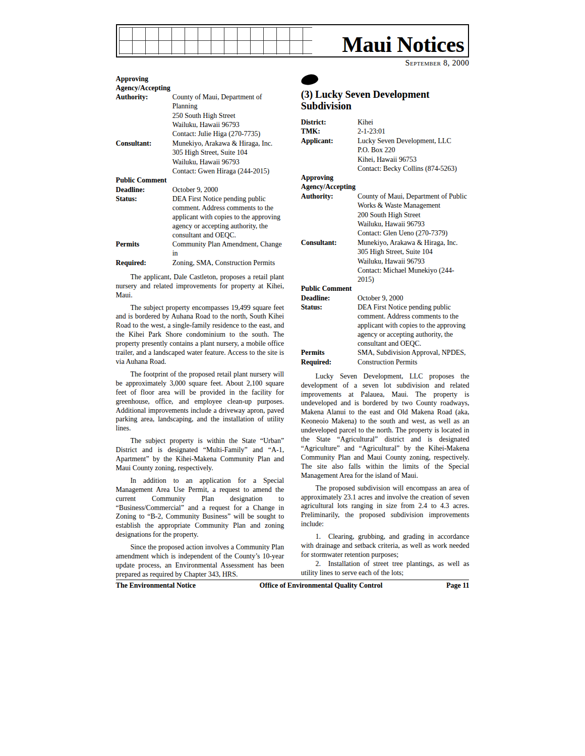Maui Notices
September 8, 2000
| Approving Agency/Accepting | |
| Authority: | County of Maui, Department of Planning |
| | 250 South High Street |
| | Wailuku, Hawaii 96793 |
| | Contact: Julie Higa (270-7735) |
| Consultant: | Munekiyo, Arakawa & Hiraga, Inc. |
| | 305 High Street, Suite 104 |
| | Wailuku, Hawaii 96793 |
| | Contact: Gwen Hiraga (244-2015) |
| Public Comment | |
| Deadline: | October 9, 2000 |
| Status: | DEA First Notice pending public comment. Address comments to the applicant with copies to the approving agency or accepting authority, the consultant and OEQC. |
| Permits | Community Plan Amendment, Change in |
| Required: | Zoning, SMA, Construction Permits |
The applicant, Dale Castleton, proposes a retail plant nursery and related improvements for property at Kihei, Maui.
The subject property encompasses 19,499 square feet and is bordered by Auhana Road to the north, South Kihei Road to the west, a single-family residence to the east, and the Kihei Park Shore condominium to the south. The property presently contains a plant nursery, a mobile office trailer, and a landscaped water feature. Access to the site is via Auhana Road.
The footprint of the proposed retail plant nursery will be approximately 3,000 square feet. About 2,100 square feet of floor area will be provided in the facility for greenhouse, office, and employee clean-up purposes. Additional improvements include a driveway apron, paved parking area, landscaping, and the installation of utility lines.
The subject property is within the State “Urban” District and is designated “Multi-Family” and “A-1, Apartment” by the Kihei-Makena Community Plan and Maui County zoning, respectively.
In addition to an application for a Special Management Area Use Permit, a request to amend the current Community Plan designation to “Business/Commercial” and a request for a Change in Zoning to “B-2, Community Business” will be sought to establish the appropriate Community Plan and zoning designations for the property.
Since the proposed action involves a Community Plan amendment which is independent of the County’s 10-year update process, an Environmental Assessment has been prepared as required by Chapter 343, HRS.
(3) Lucky Seven Development Subdivision
| District: | Kihei |
| TMK: | 2-1-23:01 |
| Applicant: | Lucky Seven Development, LLC |
| | P.O. Box 220 |
| | Kihei, Hawaii 96753 |
| | Contact: Becky Collins (874-5263) |
| Approving Agency/Accepting | |
| Authority: | County of Maui, Department of Public |
| | Works & Waste Management |
| | 200 South High Street |
| | Wailuku, Hawaii 96793 |
| | Contact: Glen Ueno (270-7379) |
| Consultant: | Munekiyo, Arakawa & Hiraga, Inc. |
| | 305 High Street, Suite 104 |
| | Wailuku, Hawaii 96793 |
| | Contact: Michael Munekiyo (244-2015) |
| Public Comment | |
| Deadline: | October 9, 2000 |
| Status: | DEA First Notice pending public comment. Address comments to the applicant with copies to the approving agency or accepting authority, the consultant and OEQC. |
| Permits | SMA, Subdivision Approval, NPDES, |
| Required: | Construction Permits |
Lucky Seven Development, LLC proposes the development of a seven lot subdivision and related improvements at Palauea, Maui. The property is undeveloped and is bordered by two County roadways, Makena Alanui to the east and Old Makena Road (aka, Keoneoio Makena) to the south and west, as well as an undeveloped parcel to the north. The property is located in the State “Agricultural” district and is designated “Agriculture” and “Agricultural” by the Kihei-Makena Community Plan and Maui County zoning, respectively. The site also falls within the limits of the Special Management Area for the island of Maui.
The proposed subdivision will encompass an area of approximately 23.1 acres and involve the creation of seven agricultural lots ranging in size from 2.4 to 4.3 acres. Preliminarily, the proposed subdivision improvements include:
1. Clearing, grubbing, and grading in accordance with drainage and setback criteria, as well as work needed for stormwater retention purposes;
2. Installation of street tree plantings, as well as utility lines to serve each of the lots;
The Environmental Notice
Office of Environmental Quality Control
Page 11